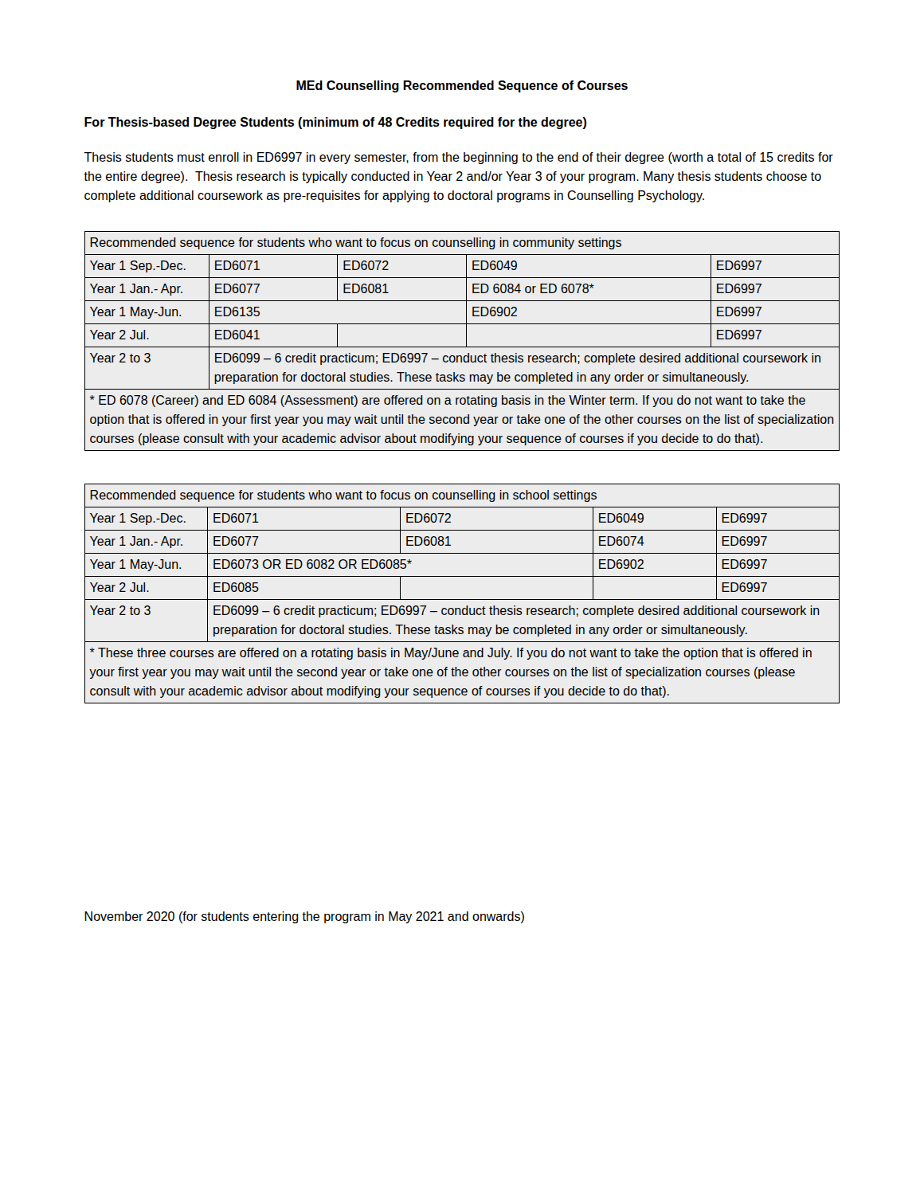MEd Counselling Recommended Sequence of Courses
For Thesis-based Degree Students (minimum of 48 Credits required for the degree)
Thesis students must enroll in ED6997 in every semester, from the beginning to the end of their degree (worth a total of 15 credits for the entire degree). Thesis research is typically conducted in Year 2 and/or Year 3 of your program. Many thesis students choose to complete additional coursework as pre-requisites for applying to doctoral programs in Counselling Psychology.
| Recommended sequence for students who want to focus on counselling in community settings |
| Year 1 Sep.-Dec. | ED6071 | ED6072 | ED6049 | ED6997 |
| Year 1 Jan.- Apr. | ED6077 | ED6081 | ED 6084 or ED 6078* | ED6997 |
| Year 1 May-Jun. | ED6135 | ED6902 | ED6997 |
| Year 2 Jul. | ED6041 | | | ED6997 |
| Year 2 to 3 | ED6099 – 6 credit practicum; ED6997 – conduct thesis research; complete desired additional coursework in preparation for doctoral studies. These tasks may be completed in any order or simultaneously. |
| * ED 6078 (Career) and ED 6084 (Assessment) are offered on a rotating basis in the Winter term. If you do not want to take the option that is offered in your first year you may wait until the second year or take one of the other courses on the list of specialization courses (please consult with your academic advisor about modifying your sequence of courses if you decide to do that). |
| Recommended sequence for students who want to focus on counselling in school settings |
| Year 1 Sep.-Dec. | ED6071 | ED6072 | ED6049 | ED6997 |
| Year 1 Jan.- Apr. | ED6077 | ED6081 | ED6074 | ED6997 |
| Year 1 May-Jun. | ED6073 OR ED 6082 OR ED6085* | ED6902 | ED6997 |
| Year 2 Jul. | ED6085 | | | ED6997 |
| Year 2 to 3 | ED6099 – 6 credit practicum; ED6997 – conduct thesis research; complete desired additional coursework in preparation for doctoral studies. These tasks may be completed in any order or simultaneously. |
| * These three courses are offered on a rotating basis in May/June and July. If you do not want to take the option that is offered in your first year you may wait until the second year or take one of the other courses on the list of specialization courses (please consult with your academic advisor about modifying your sequence of courses if you decide to do that). |
November 2020 (for students entering the program in May 2021 and onwards)